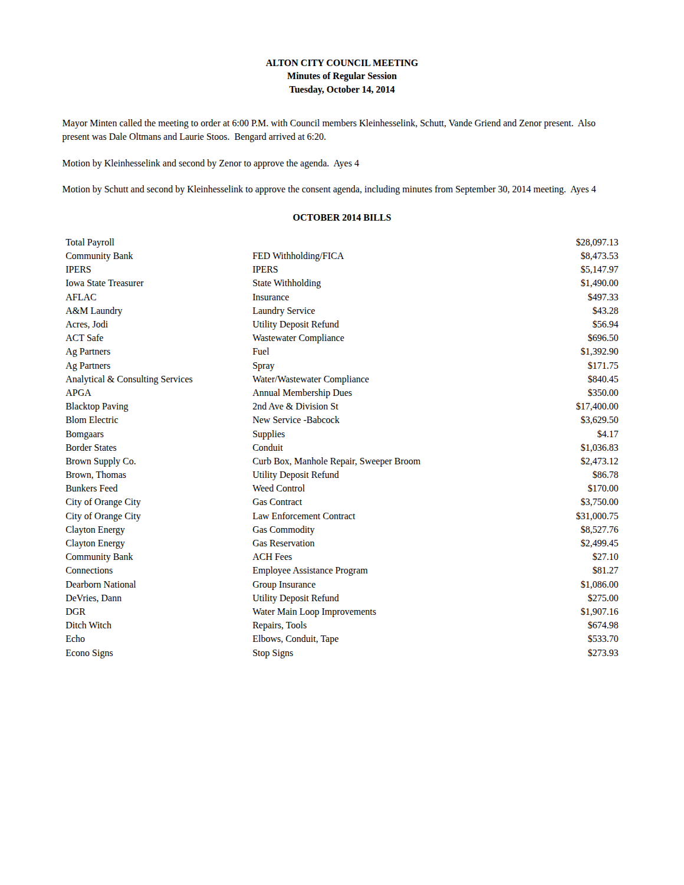ALTON CITY COUNCIL MEETING Minutes of Regular Session Tuesday, October 14, 2014
Mayor Minten called the meeting to order at 6:00 P.M. with Council members Kleinhesselink, Schutt, Vande Griend and Zenor present. Also present was Dale Oltmans and Laurie Stoos. Bengard arrived at 6:20.
Motion by Kleinhesselink and second by Zenor to approve the agenda. Ayes 4
Motion by Schutt and second by Kleinhesselink to approve the consent agenda, including minutes from September 30, 2014 meeting. Ayes 4
OCTOBER 2014 BILLS
| Total Payroll | | $28,097.13 |
| Community Bank | FED Withholding/FICA | $8,473.53 |
| IPERS | IPERS | $5,147.97 |
| Iowa State Treasurer | State Withholding | $1,490.00 |
| AFLAC | Insurance | $497.33 |
| A&M Laundry | Laundry Service | $43.28 |
| Acres, Jodi | Utility Deposit Refund | $56.94 |
| ACT Safe | Wastewater Compliance | $696.50 |
| Ag Partners | Fuel | $1,392.90 |
| Ag Partners | Spray | $171.75 |
| Analytical & Consulting Services | Water/Wastewater Compliance | $840.45 |
| APGA | Annual Membership Dues | $350.00 |
| Blacktop Paving | 2nd Ave & Division St | $17,400.00 |
| Blom Electric | New Service -Babcock | $3,629.50 |
| Bomgaars | Supplies | $4.17 |
| Border States | Conduit | $1,036.83 |
| Brown Supply Co. | Curb Box, Manhole Repair, Sweeper Broom | $2,473.12 |
| Brown, Thomas | Utility Deposit Refund | $86.78 |
| Bunkers Feed | Weed Control | $170.00 |
| City of Orange City | Gas Contract | $3,750.00 |
| City of Orange City | Law Enforcement Contract | $31,000.75 |
| Clayton Energy | Gas Commodity | $8,527.76 |
| Clayton Energy | Gas Reservation | $2,499.45 |
| Community Bank | ACH Fees | $27.10 |
| Connections | Employee Assistance Program | $81.27 |
| Dearborn National | Group Insurance | $1,086.00 |
| DeVries, Dann | Utility Deposit Refund | $275.00 |
| DGR | Water Main Loop Improvements | $1,907.16 |
| Ditch Witch | Repairs, Tools | $674.98 |
| Echo | Elbows, Conduit, Tape | $533.70 |
| Econo Signs | Stop Signs | $273.93 |